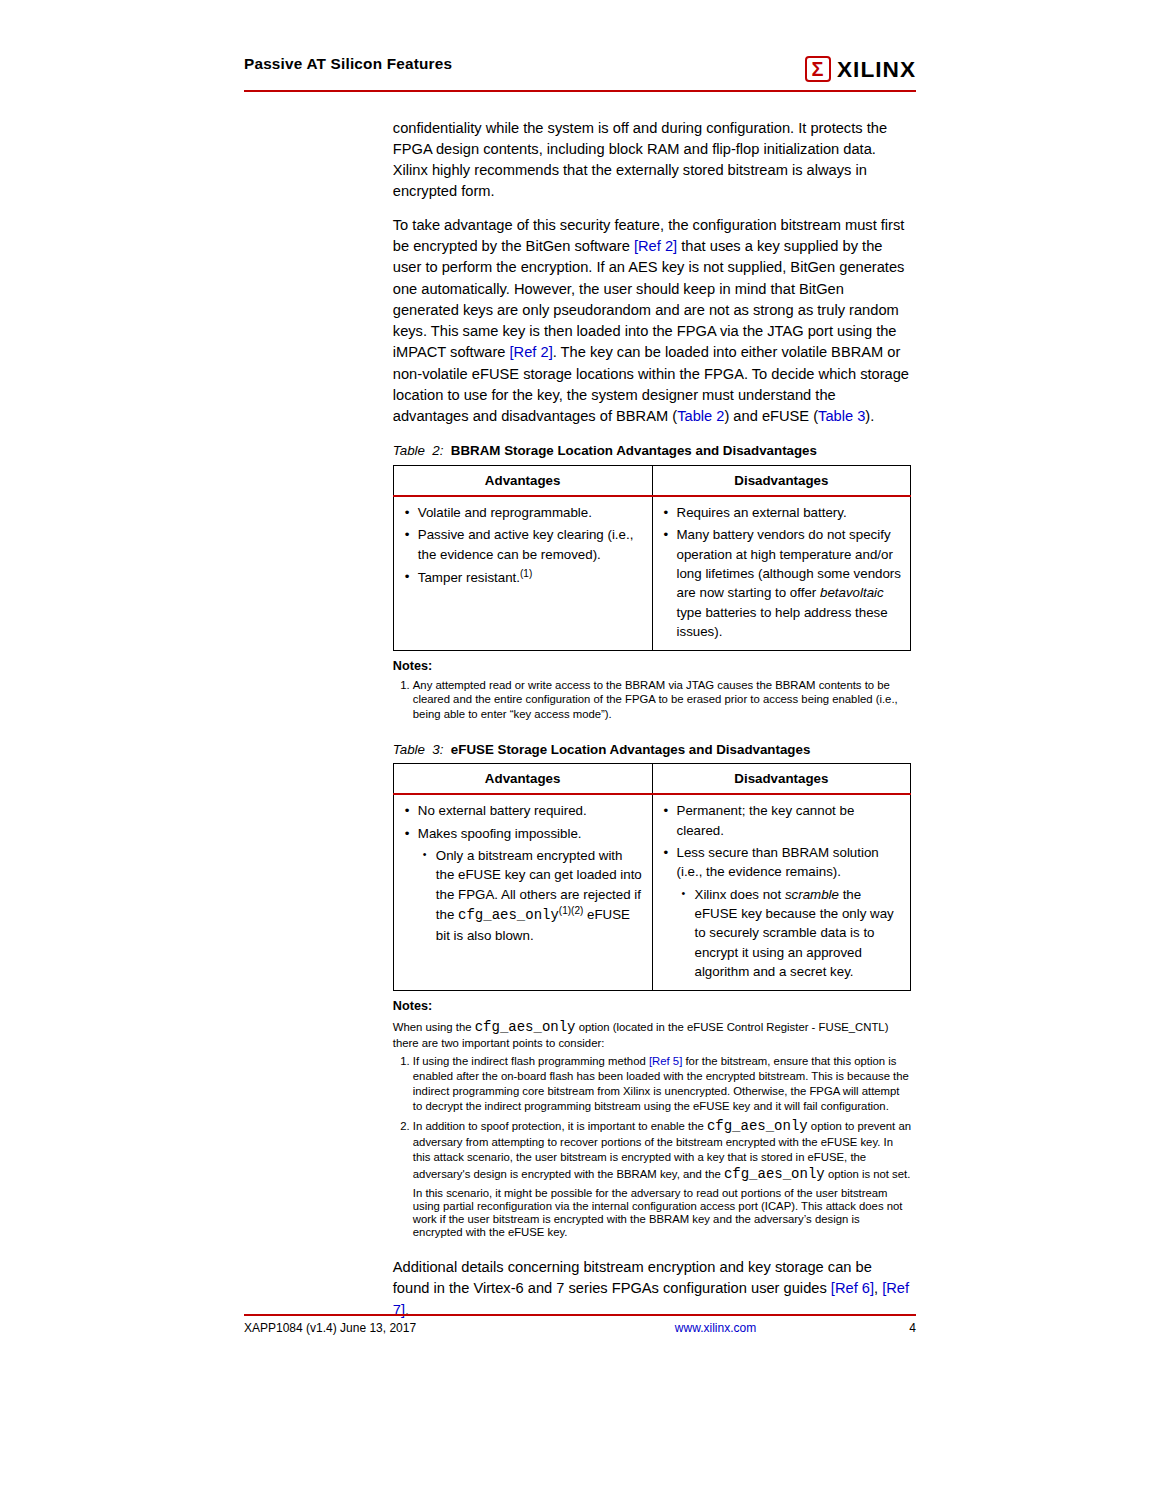Passive AT Silicon Features
XILINX
confidentiality while the system is off and during configuration. It protects the FPGA design contents, including block RAM and flip-flop initialization data. Xilinx highly recommends that the externally stored bitstream is always in encrypted form.
To take advantage of this security feature, the configuration bitstream must first be encrypted by the BitGen software [Ref 2] that uses a key supplied by the user to perform the encryption. If an AES key is not supplied, BitGen generates one automatically. However, the user should keep in mind that BitGen generated keys are only pseudorandom and are not as strong as truly random keys. This same key is then loaded into the FPGA via the JTAG port using the iMPACT software [Ref 2]. The key can be loaded into either volatile BBRAM or non-volatile eFUSE storage locations within the FPGA. To decide which storage location to use for the key, the system designer must understand the advantages and disadvantages of BBRAM (Table 2) and eFUSE (Table 3).
Table 2: BBRAM Storage Location Advantages and Disadvantages
| Advantages | Disadvantages |
| --- | --- |
| Volatile and reprogrammable. Passive and active key clearing (i.e., the evidence can be removed). Tamper resistant. (1) | Requires an external battery. Many battery vendors do not specify operation at high temperature and/or long lifetimes (although some vendors are now starting to offer betavoltaic type batteries to help address these issues). |
Notes:
Any attempted read or write access to the BBRAM via JTAG causes the BBRAM contents to be cleared and the entire configuration of the FPGA to be erased prior to access being enabled (i.e., being able to enter “key access mode”).
Table 3: eFUSE Storage Location Advantages and Disadvantages
| Advantages | Disadvantages |
| --- | --- |
| No external battery required. Makes spoofing impossible. Only a bitstream encrypted with the eFUSE key can get loaded into the FPGA. All others are rejected if the cfg_aes_only (1)(2) eFUSE bit is also blown. | Permanent; the key cannot be cleared. Less secure than BBRAM solution (i.e., the evidence remains). Xilinx does not scramble the eFUSE key because the only way to securely scramble data is to encrypt it using an approved algorithm and a secret key. |
Notes:
When using the cfg_aes_only option (located in the eFUSE Control Register - FUSE_CNTL) there are two important points to consider:
If using the indirect flash programming method [Ref 5] for the bitstream, ensure that this option is enabled after the on-board flash has been loaded with the encrypted bitstream. This is because the indirect programming core bitstream from Xilinx is unencrypted. Otherwise, the FPGA will attempt to decrypt the indirect programming bitstream using the eFUSE key and it will fail configuration.
In addition to spoof protection, it is important to enable the cfg_aes_only option to prevent an adversary from attempting to recover portions of the bitstream encrypted with the eFUSE key. In this attack scenario, the user bitstream is encrypted with a key that is stored in eFUSE, the adversary's design is encrypted with the BBRAM key, and the cfg_aes_only option is not set.
In this scenario, it might be possible for the adversary to read out portions of the user bitstream using partial reconfiguration via the internal configuration access port (ICAP). This attack does not work if the user bitstream is encrypted with the BBRAM key and the adversary’s design is encrypted with the eFUSE key.
Additional details concerning bitstream encryption and key storage can be found in the Virtex-6 and 7 series FPGAs configuration user guides [Ref 6], [Ref 7].
XAPP1084 (v1.4) June 13, 2017
www.xilinx.com
4